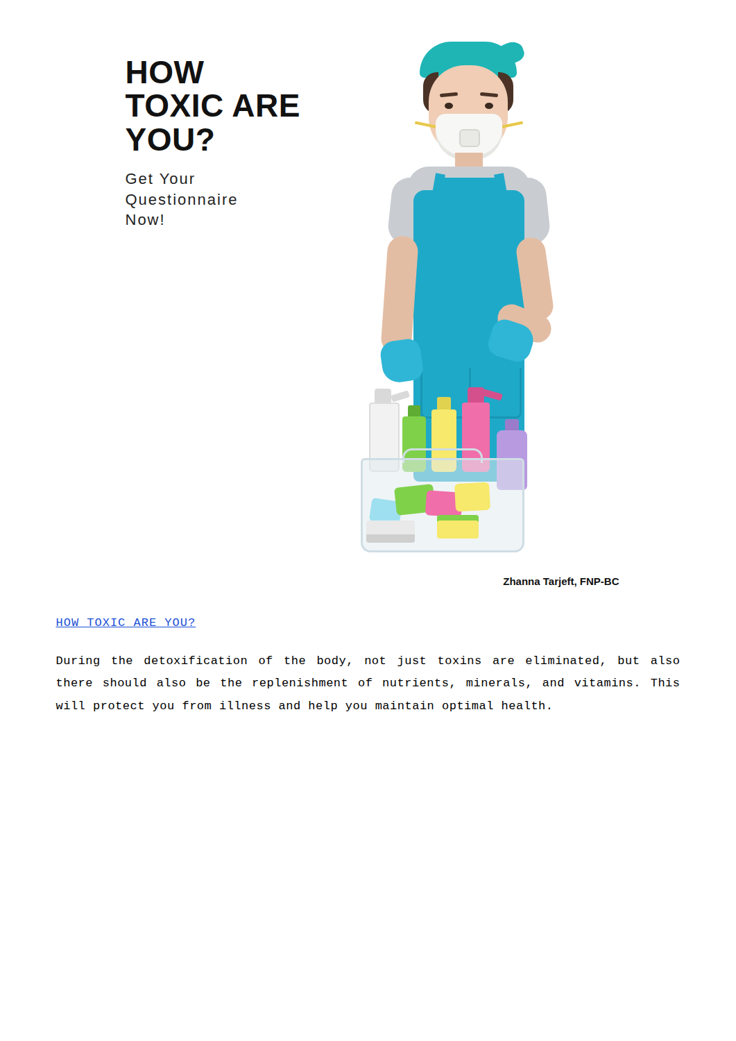How
Toxic Are
You?
Get Your
Questionnaire
Now!
Zhanna Tarjeft, FNP-BC
HOW TOXIC ARE YOU?
During the detoxification of the body, not just toxins are eliminated, but also there should also be the replenishment of nutrients, minerals, and vitamins. This will protect you from illness and help you maintain optimal health.